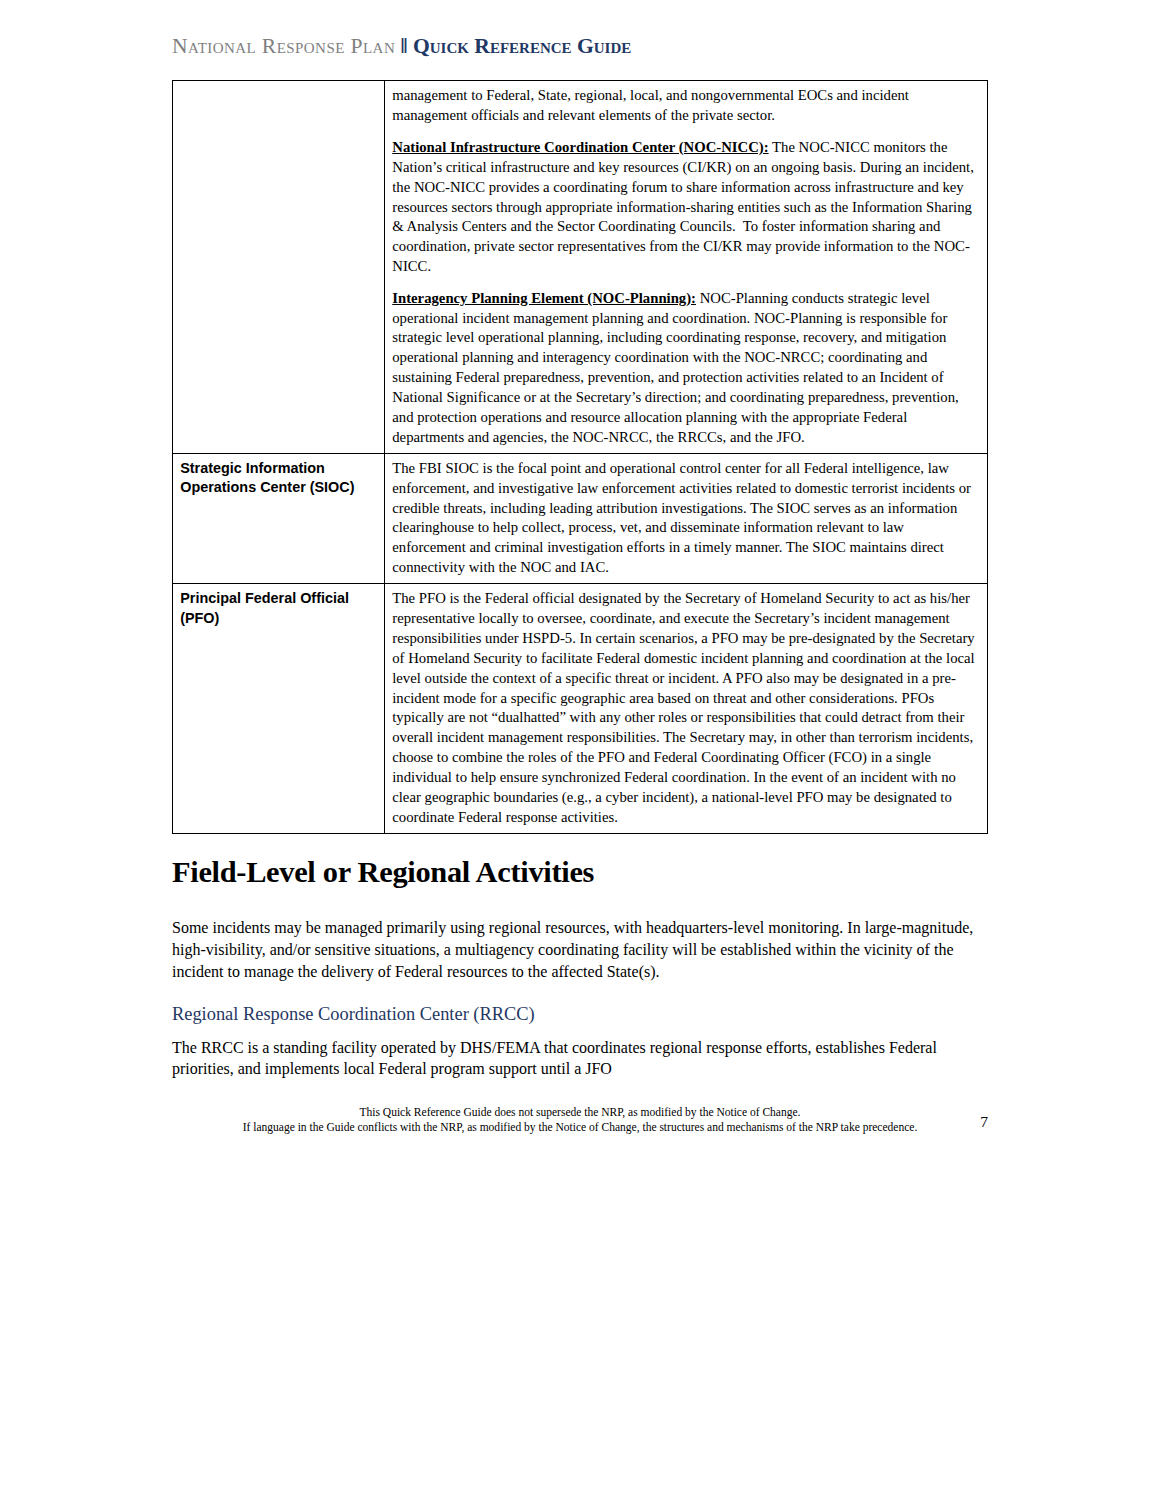National Response Plan‖Quick Reference Guide
| | management to Federal, State, regional, local, and nongovernmental EOCs and incident management officials and relevant elements of the private sector. National Infrastructure Coordination Center (NOC-NICC): The NOC-NICC monitors the Nation’s critical infrastructure and key resources (CI/KR) on an ongoing basis. During an incident, the NOC-NICC provides a coordinating forum to share information across infrastructure and key resources sectors through appropriate information-sharing entities such as the Information Sharing & Analysis Centers and the Sector Coordinating Councils. To foster information sharing and coordination, private sector representatives from the CI/KR may provide information to the NOC-NICC. Interagency Planning Element (NOC-Planning): NOC-Planning conducts strategic level operational incident management planning and coordination. NOC-Planning is responsible for strategic level operational planning, including coordinating response, recovery, and mitigation operational planning and interagency coordination with the NOC-NRCC; coordinating and sustaining Federal preparedness, prevention, and protection activities related to an Incident of National Significance or at the Secretary’s direction; and coordinating preparedness, prevention, and protection operations and resource allocation planning with the appropriate Federal departments and agencies, the NOC-NRCC, the RRCCs, and the JFO. |
| Strategic Information Operations Center (SIOC) | The FBI SIOC is the focal point and operational control center for all Federal intelligence, law enforcement, and investigative law enforcement activities related to domestic terrorist incidents or credible threats, including leading attribution investigations. The SIOC serves as an information clearinghouse to help collect, process, vet, and disseminate information relevant to law enforcement and criminal investigation efforts in a timely manner. The SIOC maintains direct connectivity with the NOC and IAC. |
| Principal Federal Official (PFO) | The PFO is the Federal official designated by the Secretary of Homeland Security to act as his/her representative locally to oversee, coordinate, and execute the Secretary’s incident management responsibilities under HSPD-5. In certain scenarios, a PFO may be pre-designated by the Secretary of Homeland Security to facilitate Federal domestic incident planning and coordination at the local level outside the context of a specific threat or incident. A PFO also may be designated in a pre-incident mode for a specific geographic area based on threat and other considerations. PFOs typically are not “dualhatted” with any other roles or responsibilities that could detract from their overall incident management responsibilities. The Secretary may, in other than terrorism incidents, choose to combine the roles of the PFO and Federal Coordinating Officer (FCO) in a single individual to help ensure synchronized Federal coordination. In the event of an incident with no clear geographic boundaries (e.g., a cyber incident), a national-level PFO may be designated to coordinate Federal response activities. |
Field-Level or Regional Activities
Some incidents may be managed primarily using regional resources, with headquarters-level monitoring. In large-magnitude, high-visibility, and/or sensitive situations, a multiagency coordinating facility will be established within the vicinity of the incident to manage the delivery of Federal resources to the affected State(s).
Regional Response Coordination Center (RRCC)
The RRCC is a standing facility operated by DHS/FEMA that coordinates regional response efforts, establishes Federal priorities, and implements local Federal program support until a JFO
This Quick Reference Guide does not supersede the NRP, as modified by the Notice of Change.
If language in the Guide conflicts with the NRP, as modified by the Notice of Change, the structures and mechanisms of the NRP take precedence. 7